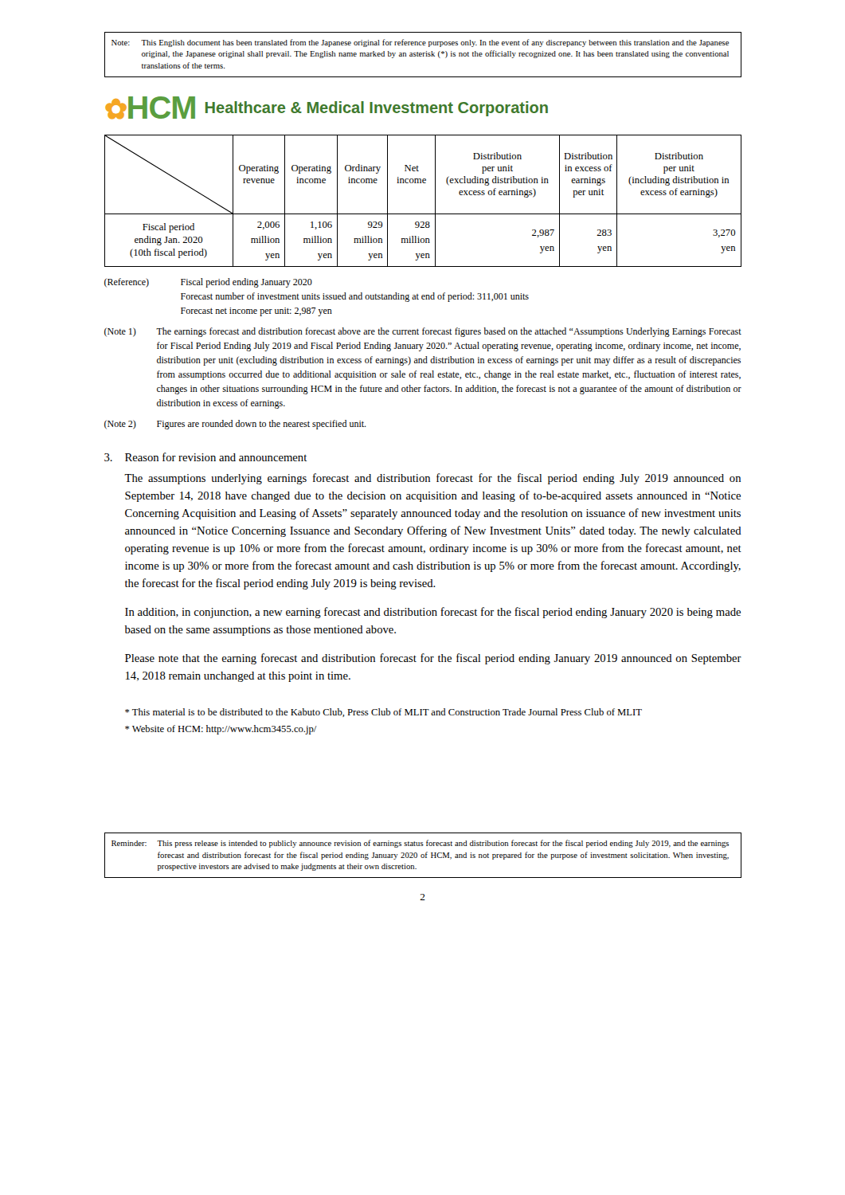Note: This English document has been translated from the Japanese original for reference purposes only. In the event of any discrepancy between this translation and the Japanese original, the Japanese original shall prevail. The English name marked by an asterisk (*) is not the officially recognized one. It has been translated using the conventional translations of the terms.
✿HCM
Healthcare & Medical Investment Corporation
| | Operating revenue | Operating income | Ordinary income | Net income | Distribution per unit (excluding distribution in excess of earnings) | Distribution in excess of earnings per unit | Distribution per unit (including distribution in excess of earnings) |
| Fiscal period ending Jan. 2020 (10th fiscal period) | 2,006 million yen | 1,106 million yen | 929 million yen | 928 million yen | 2,987 yen | 283 yen | 3,270 yen |
(Reference)
Fiscal period ending January 2020
Forecast number of investment units issued and outstanding at end of period: 311,001 units
Forecast net income per unit: 2,987 yen
(Note 1)
The earnings forecast and distribution forecast above are the current forecast figures based on the attached “Assumptions Underlying Earnings Forecast for Fiscal Period Ending July 2019 and Fiscal Period Ending January 2020.” Actual operating revenue, operating income, ordinary income, net income, distribution per unit (excluding distribution in excess of earnings) and distribution in excess of earnings per unit may differ as a result of discrepancies from assumptions occurred due to additional acquisition or sale of real estate, etc., change in the real estate market, etc., fluctuation of interest rates, changes in other situations surrounding HCM in the future and other factors. In addition, the forecast is not a guarantee of the amount of distribution or distribution in excess of earnings.
(Note 2)
Figures are rounded down to the nearest specified unit.
3.
Reason for revision and announcement
The assumptions underlying earnings forecast and distribution forecast for the fiscal period ending July 2019 announced on September 14, 2018 have changed due to the decision on acquisition and leasing of to-be-acquired assets announced in “Notice Concerning Acquisition and Leasing of Assets” separately announced today and the resolution on issuance of new investment units announced in “Notice Concerning Issuance and Secondary Offering of New Investment Units” dated today. The newly calculated operating revenue is up 10% or more from the forecast amount, ordinary income is up 30% or more from the forecast amount, net income is up 30% or more from the forecast amount and cash distribution is up 5% or more from the forecast amount. Accordingly, the forecast for the fiscal period ending July 2019 is being revised.
In addition, in conjunction, a new earning forecast and distribution forecast for the fiscal period ending January 2020 is being made based on the same assumptions as those mentioned above.
Please note that the earning forecast and distribution forecast for the fiscal period ending January 2019 announced on September 14, 2018 remain unchanged at this point in time.
* This material is to be distributed to the Kabuto Club, Press Club of MLIT and Construction Trade Journal Press Club of MLIT
* Website of HCM: http://www.hcm3455.co.jp/
Reminder: This press release is intended to publicly announce revision of earnings status forecast and distribution forecast for the fiscal period ending July 2019, and the earnings forecast and distribution forecast for the fiscal period ending January 2020 of HCM, and is not prepared for the purpose of investment solicitation. When investing, prospective investors are advised to make judgments at their own discretion.
2